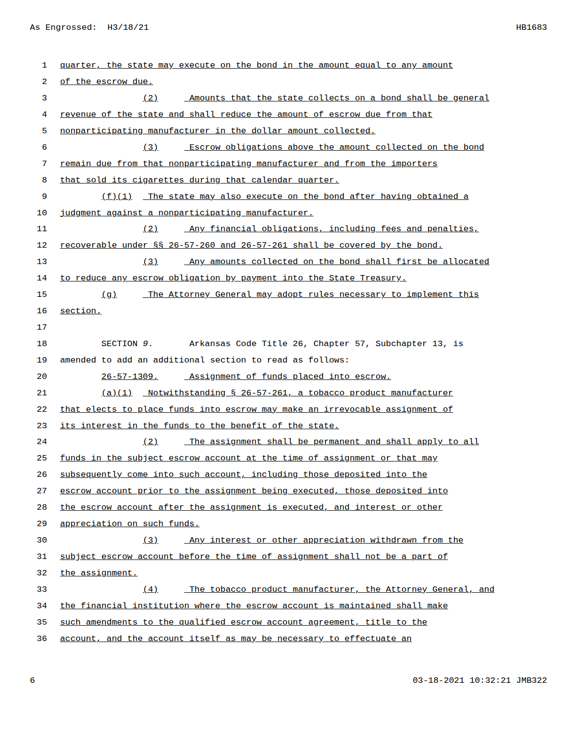As Engrossed: H3/18/21 HB1683
quarter, the state may execute on the bond in the amount equal to any amount
of the escrow due.
(2) Amounts that the state collects on a bond shall be general
revenue of the state and shall reduce the amount of escrow due from that
nonparticipating manufacturer in the dollar amount collected.
(3) Escrow obligations above the amount collected on the bond
remain due from that nonparticipating manufacturer and from the importers
that sold its cigarettes during that calendar quarter.
(f)(1) The state may also execute on the bond after having obtained a
judgment against a nonparticipating manufacturer.
(2) Any financial obligations, including fees and penalties,
recoverable under §§ 26-57-260 and 26-57-261 shall be covered by the bond.
(3) Any amounts collected on the bond shall first be allocated
to reduce any escrow obligation by payment into the State Treasury.
(g) The Attorney General may adopt rules necessary to implement this
section.
SECTION 9. Arkansas Code Title 26, Chapter 57, Subchapter 13, is
amended to add an additional section to read as follows:
26-57-1309. Assignment of funds placed into escrow.
(a)(1) Notwithstanding § 26-57-261, a tobacco product manufacturer
that elects to place funds into escrow may make an irrevocable assignment of
its interest in the funds to the benefit of the state.
(2) The assignment shall be permanent and shall apply to all
funds in the subject escrow account at the time of assignment or that may
subsequently come into such account, including those deposited into the
escrow account prior to the assignment being executed, those deposited into
the escrow account after the assignment is executed, and interest or other
appreciation on such funds.
(3) Any interest or other appreciation withdrawn from the
subject escrow account before the time of assignment shall not be a part of
the assignment.
(4) The tobacco product manufacturer, the Attorney General, and
the financial institution where the escrow account is maintained shall make
such amendments to the qualified escrow account agreement, title to the
account, and the account itself as may be necessary to effectuate an
6 03-18-2021 10:32:21 JMB322